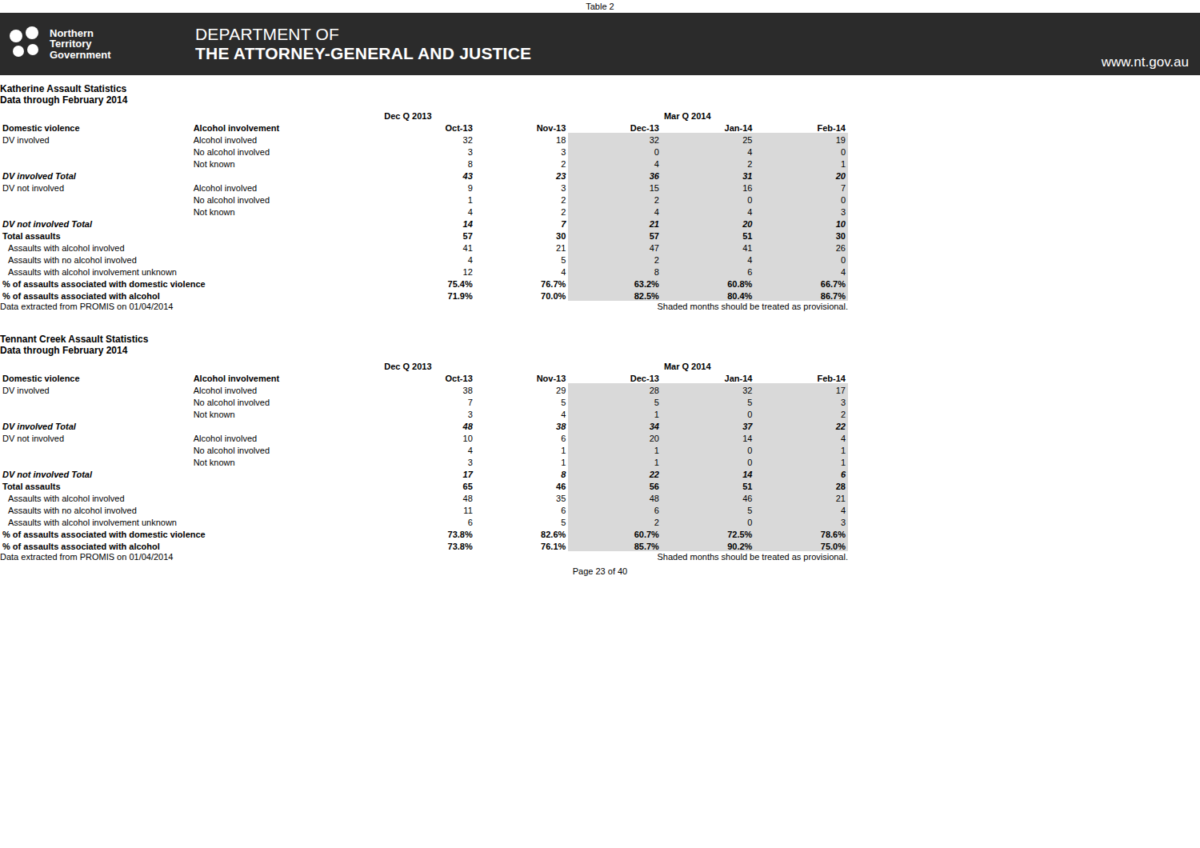Table 2
Northern
Territory
Government
DEPARTMENT OF
THE ATTORNEY-GENERAL AND JUSTICE
www.nt.gov.au
Katherine Assault Statistics
Data through February 2014
| | | Dec Q 2013 | Mar Q 2014 |
| Domestic violence | Alcohol involvement | Oct-13 | Nov-13 | Dec-13 | Jan-14 | Feb-14 |
| DV involved | Alcohol involved | 32 | 18 | 32 | 25 | 19 |
| | No alcohol involved | 3 | 3 | 0 | 4 | 0 |
| | Not known | 8 | 2 | 4 | 2 | 1 |
| DV involved Total | 43 | 23 | 36 | 31 | 20 |
| DV not involved | Alcohol involved | 9 | 3 | 15 | 16 | 7 |
| | No alcohol involved | 1 | 2 | 2 | 0 | 0 |
| | Not known | 4 | 2 | 4 | 4 | 3 |
| DV not involved Total | 14 | 7 | 21 | 20 | 10 |
| Total assaults | 57 | 30 | 57 | 51 | 30 |
| Assaults with alcohol involved | 41 | 21 | 47 | 41 | 26 |
| Assaults with no alcohol involved | 4 | 5 | 2 | 4 | 0 |
| Assaults with alcohol involvement unknown | 12 | 4 | 8 | 6 | 4 |
| % of assaults associated with domestic violence | 75.4% | 76.7% | 63.2% | 60.8% | 66.7% |
| % of assaults associated with alcohol | 71.9% | 70.0% | 82.5% | 80.4% | 86.7% |
Data extracted from PROMIS on 01/04/2014
Shaded months should be treated as provisional.
Tennant Creek Assault Statistics
Data through February 2014
| | | Dec Q 2013 | Mar Q 2014 |
| Domestic violence | Alcohol involvement | Oct-13 | Nov-13 | Dec-13 | Jan-14 | Feb-14 |
| DV involved | Alcohol involved | 38 | 29 | 28 | 32 | 17 |
| | No alcohol involved | 7 | 5 | 5 | 5 | 3 |
| | Not known | 3 | 4 | 1 | 0 | 2 |
| DV involved Total | 48 | 38 | 34 | 37 | 22 |
| DV not involved | Alcohol involved | 10 | 6 | 20 | 14 | 4 |
| | No alcohol involved | 4 | 1 | 1 | 0 | 1 |
| | Not known | 3 | 1 | 1 | 0 | 1 |
| DV not involved Total | 17 | 8 | 22 | 14 | 6 |
| Total assaults | 65 | 46 | 56 | 51 | 28 |
| Assaults with alcohol involved | 48 | 35 | 48 | 46 | 21 |
| Assaults with no alcohol involved | 11 | 6 | 6 | 5 | 4 |
| Assaults with alcohol involvement unknown | 6 | 5 | 2 | 0 | 3 |
| % of assaults associated with domestic violence | 73.8% | 82.6% | 60.7% | 72.5% | 78.6% |
| % of assaults associated with alcohol | 73.8% | 76.1% | 85.7% | 90.2% | 75.0% |
Data extracted from PROMIS on 01/04/2014
Shaded months should be treated as provisional.
Page 23 of 40